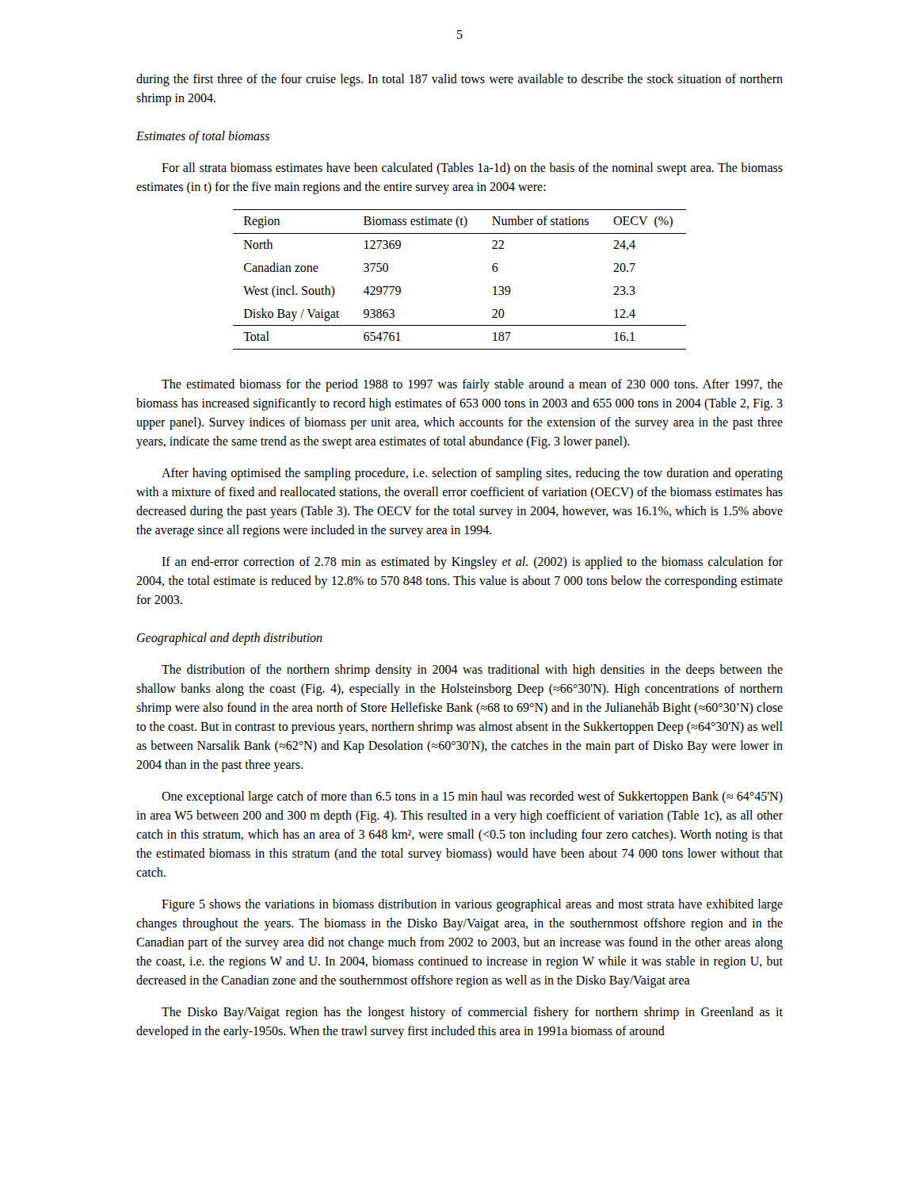5
during the first three of the four cruise legs. In total 187 valid tows were available to describe the stock situation of northern shrimp in 2004.
Estimates of total biomass
For all strata biomass estimates have been calculated (Tables 1a-1d) on the basis of the nominal swept area. The biomass estimates (in t) for the five main regions and the entire survey area in 2004 were:
| Region | Biomass estimate (t) | Number of stations | OECV (%) |
| --- | --- | --- | --- |
| North | 127369 | 22 | 24,4 |
| Canadian zone | 3750 | 6 | 20.7 |
| West (incl. South) | 429779 | 139 | 23.3 |
| Disko Bay / Vaigat | 93863 | 20 | 12.4 |
| Total | 654761 | 187 | 16.1 |
The estimated biomass for the period 1988 to 1997 was fairly stable around a mean of 230 000 tons. After 1997, the biomass has increased significantly to record high estimates of 653 000 tons in 2003 and 655 000 tons in 2004 (Table 2, Fig. 3 upper panel). Survey indices of biomass per unit area, which accounts for the extension of the survey area in the past three years, indicate the same trend as the swept area estimates of total abundance (Fig. 3 lower panel).
After having optimised the sampling procedure, i.e. selection of sampling sites, reducing the tow duration and operating with a mixture of fixed and reallocated stations, the overall error coefficient of variation (OECV) of the biomass estimates has decreased during the past years (Table 3). The OECV for the total survey in 2004, however, was 16.1%, which is 1.5% above the average since all regions were included in the survey area in 1994.
If an end-error correction of 2.78 min as estimated by Kingsley et al. (2002) is applied to the biomass calculation for 2004, the total estimate is reduced by 12.8% to 570 848 tons. This value is about 7 000 tons below the corresponding estimate for 2003.
Geographical and depth distribution
The distribution of the northern shrimp density in 2004 was traditional with high densities in the deeps between the shallow banks along the coast (Fig. 4), especially in the Holsteinsborg Deep (≈66°30'N). High concentrations of northern shrimp were also found in the area north of Store Hellefiske Bank (≈68 to 69°N) and in the Julianehåb Bight (≈60°30’N) close to the coast. But in contrast to previous years, northern shrimp was almost absent in the Sukkertoppen Deep (≈64°30'N) as well as between Narsalik Bank (≈62°N) and Kap Desolation (≈60°30'N), the catches in the main part of Disko Bay were lower in 2004 than in the past three years.
One exceptional large catch of more than 6.5 tons in a 15 min haul was recorded west of Sukkertoppen Bank (≈ 64°45'N) in area W5 between 200 and 300 m depth (Fig. 4). This resulted in a very high coefficient of variation (Table 1c), as all other catch in this stratum, which has an area of 3 648 km², were small (<0.5 ton including four zero catches). Worth noting is that the estimated biomass in this stratum (and the total survey biomass) would have been about 74 000 tons lower without that catch.
Figure 5 shows the variations in biomass distribution in various geographical areas and most strata have exhibited large changes throughout the years. The biomass in the Disko Bay/Vaigat area, in the southernmost offshore region and in the Canadian part of the survey area did not change much from 2002 to 2003, but an increase was found in the other areas along the coast, i.e. the regions W and U. In 2004, biomass continued to increase in region W while it was stable in region U, but decreased in the Canadian zone and the southernmost offshore region as well as in the Disko Bay/Vaigat area
The Disko Bay/Vaigat region has the longest history of commercial fishery for northern shrimp in Greenland as it developed in the early-1950s. When the trawl survey first included this area in 1991a biomass of around